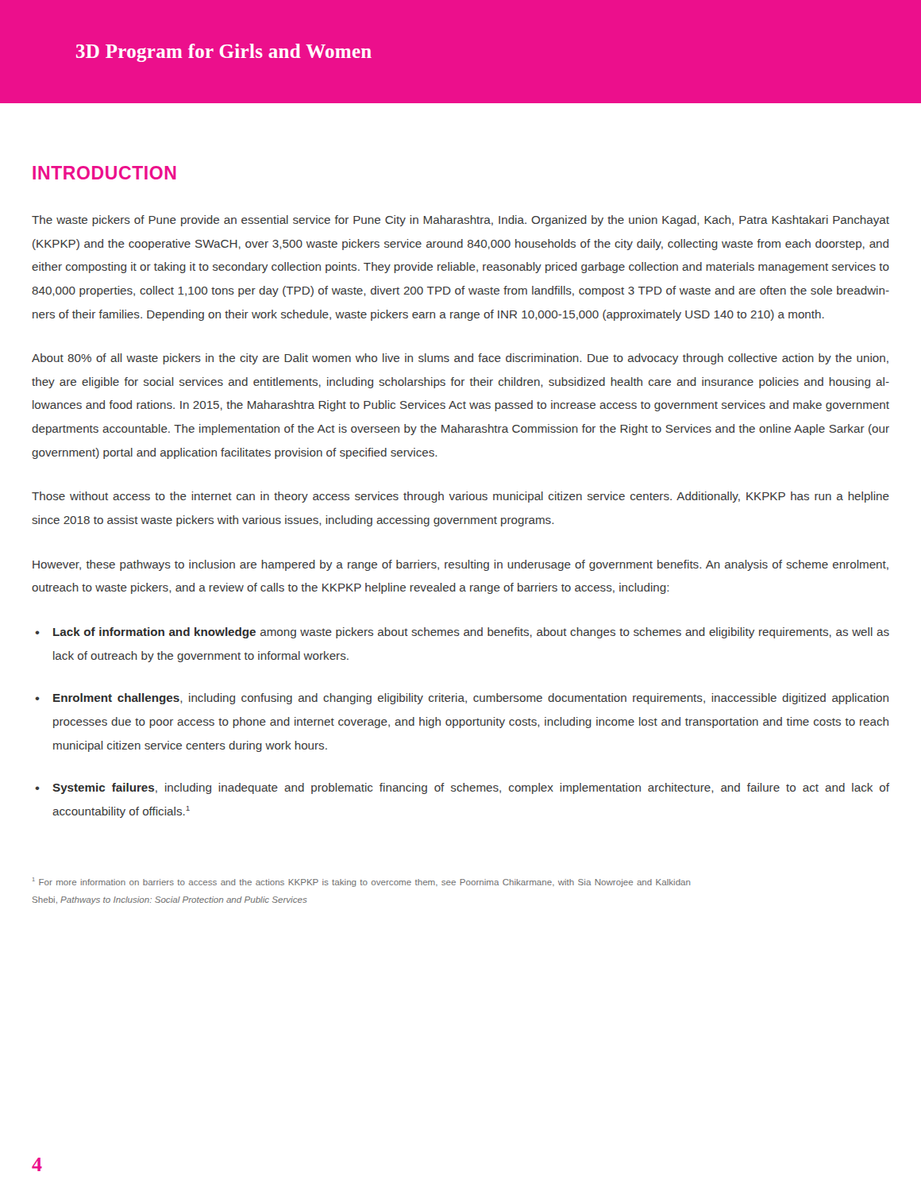3D Program for Girls and Women
INTRODUCTION
The waste pickers of Pune provide an essential service for Pune City in Maharashtra, India. Organized by the union Kagad, Kach, Patra Kashtakari Panchayat (KKPKP) and the cooperative SWaCH, over 3,500 waste pickers service around 840,000 households of the city daily, collecting waste from each doorstep, and either composting it or taking it to secondary collection points. They provide reliable, reasonably priced garbage collection and materials management services to 840,000 properties, collect 1,100 tons per day (TPD) of waste, divert 200 TPD of waste from landfills, compost 3 TPD of waste and are often the sole breadwinners of their families. Depending on their work schedule, waste pickers earn a range of INR 10,000-15,000 (approximately USD 140 to 210) a month.
About 80% of all waste pickers in the city are Dalit women who live in slums and face discrimination. Due to advocacy through collective action by the union, they are eligible for social services and entitlements, including scholarships for their children, subsidized health care and insurance policies and housing allowances and food rations. In 2015, the Maharashtra Right to Public Services Act was passed to increase access to government services and make government departments accountable. The implementation of the Act is overseen by the Maharashtra Commission for the Right to Services and the online Aaple Sarkar (our government) portal and application facilitates provision of specified services.
Those without access to the internet can in theory access services through various municipal citizen service centers. Additionally, KKPKP has run a helpline since 2018 to assist waste pickers with various issues, including accessing government programs.
However, these pathways to inclusion are hampered by a range of barriers, resulting in underusage of government benefits. An analysis of scheme enrolment, outreach to waste pickers, and a review of calls to the KKPKP helpline revealed a range of barriers to access, including:
Lack of information and knowledge among waste pickers about schemes and benefits, about changes to schemes and eligibility requirements, as well as lack of outreach by the government to informal workers.
Enrolment challenges, including confusing and changing eligibility criteria, cumbersome documentation requirements, inaccessible digitized application processes due to poor access to phone and internet coverage, and high opportunity costs, including income lost and transportation and time costs to reach municipal citizen service centers during work hours.
Systemic failures, including inadequate and problematic financing of schemes, complex implementation architecture, and failure to act and lack of accountability of officials.1
1 For more information on barriers to access and the actions KKPKP is taking to overcome them, see Poornima Chikarmane, with Sia Nowrojee and Kalkidan Shebi, Pathways to Inclusion: Social Protection and Public Services
4